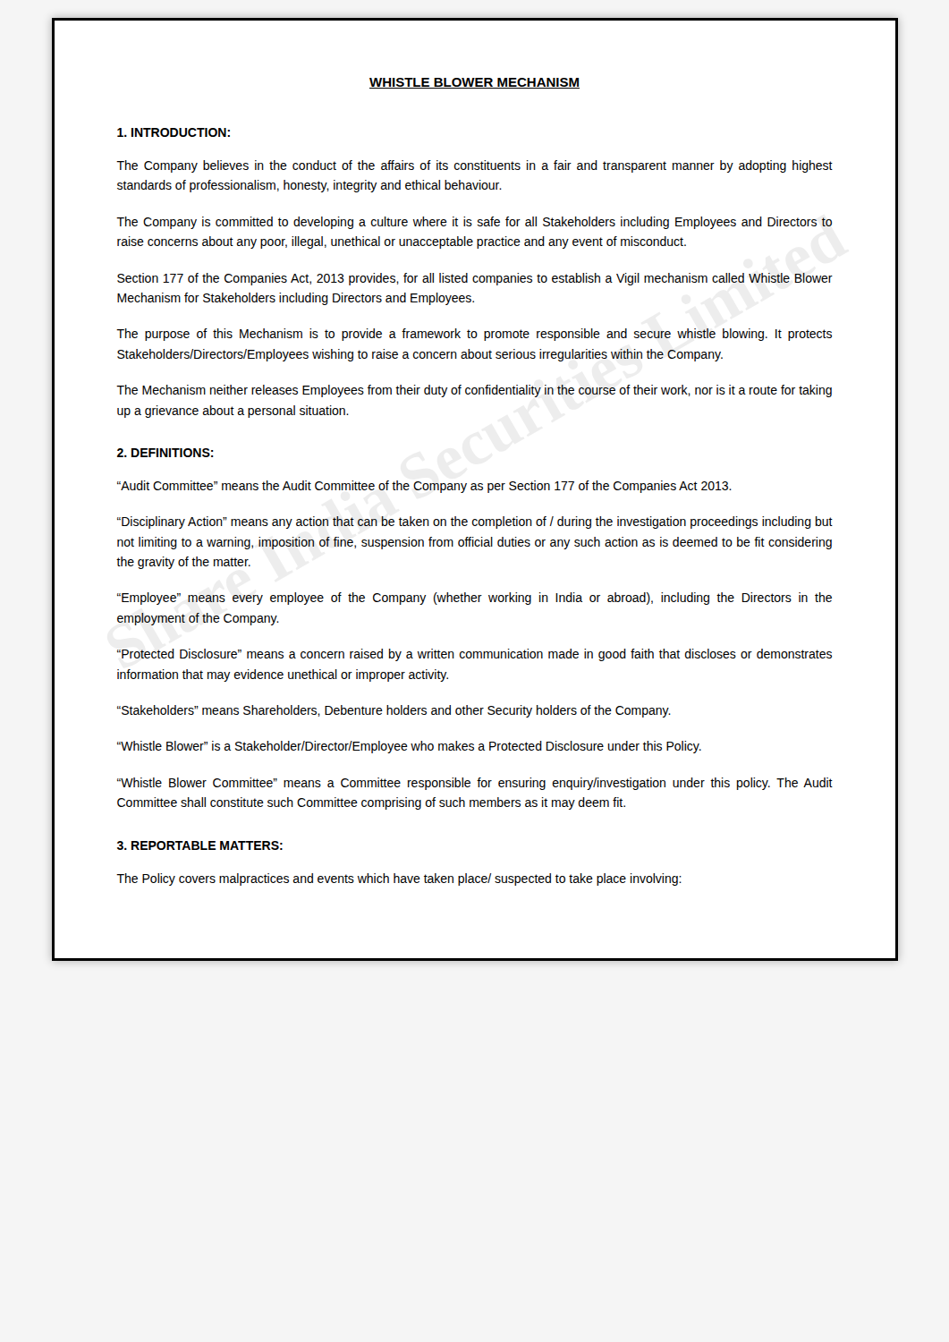Share India Securities Limited
WHISTLE BLOWER MECHANISM
1. INTRODUCTION:
The Company believes in the conduct of the affairs of its constituents in a fair and transparent manner by adopting highest standards of professionalism, honesty, integrity and ethical behaviour.
The Company is committed to developing a culture where it is safe for all Stakeholders including Employees and Directors to raise concerns about any poor, illegal, unethical or unacceptable practice and any event of misconduct.
Section 177 of the Companies Act, 2013 provides, for all listed companies to establish a Vigil mechanism called Whistle Blower Mechanism for Stakeholders including Directors and Employees.
The purpose of this Mechanism is to provide a framework to promote responsible and secure whistle blowing. It protects Stakeholders/Directors/Employees wishing to raise a concern about serious irregularities within the Company.
The Mechanism neither releases Employees from their duty of confidentiality in the course of their work, nor is it a route for taking up a grievance about a personal situation.
2. DEFINITIONS:
“Audit Committee” means the Audit Committee of the Company as per Section 177 of the Companies Act 2013.
“Disciplinary Action” means any action that can be taken on the completion of / during the investigation proceedings including but not limiting to a warning, imposition of fine, suspension from official duties or any such action as is deemed to be fit considering the gravity of the matter.
“Employee” means every employee of the Company (whether working in India or abroad), including the Directors in the employment of the Company.
“Protected Disclosure” means a concern raised by a written communication made in good faith that discloses or demonstrates information that may evidence unethical or improper activity.
“Stakeholders” means Shareholders, Debenture holders and other Security holders of the Company.
“Whistle Blower” is a Stakeholder/Director/Employee who makes a Protected Disclosure under this Policy.
“Whistle Blower Committee” means a Committee responsible for ensuring enquiry/investigation under this policy. The Audit Committee shall constitute such Committee comprising of such members as it may deem fit.
3. REPORTABLE MATTERS:
The Policy covers malpractices and events which have taken place/ suspected to take place involving: